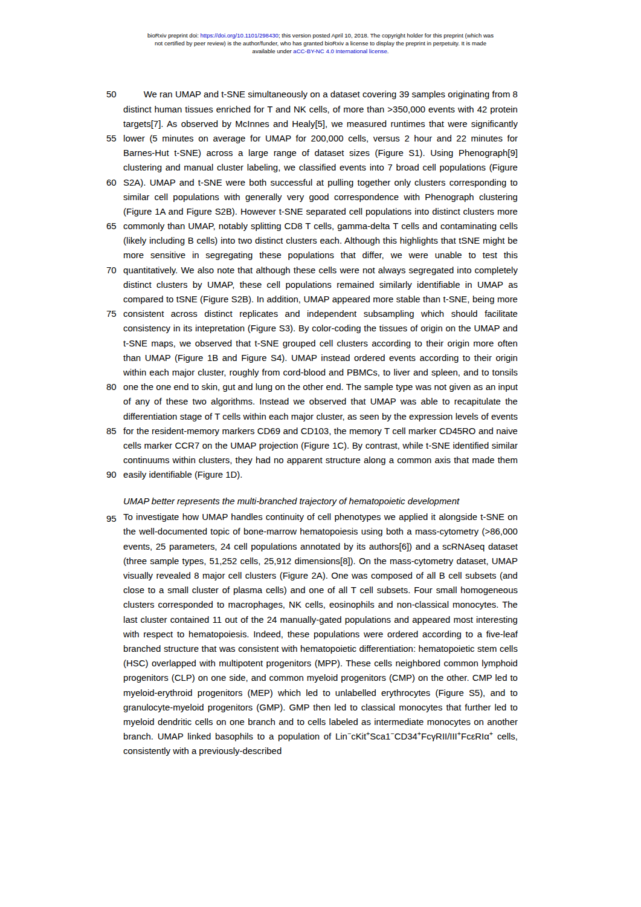bioRxiv preprint doi: https://doi.org/10.1101/298430; this version posted April 10, 2018. The copyright holder for this preprint (which was
not certified by peer review) is the author/funder, who has granted bioRxiv a license to display the preprint in perpetuity. It is made
available under aCC-BY-NC 4.0 International license.
50 55 60 65 70 75 80 85 90 95
We ran UMAP and t-SNE simultaneously on a dataset covering 39 samples originating from 8 distinct human tissues enriched for T and NK cells, of more than >350,000 events with 42 protein targets[7]. As observed by McInnes and Healy[5], we measured runtimes that were significantly lower (5 minutes on average for UMAP for 200,000 cells, versus 2 hour and 22 minutes for Barnes-Hut t-SNE) across a large range of dataset sizes (Figure S1). Using Phenograph[9] clustering and manual cluster labeling, we classified events into 7 broad cell populations (Figure S2A). UMAP and t-SNE were both successful at pulling together only clusters corresponding to similar cell populations with generally very good correspondence with Phenograph clustering (Figure 1A and Figure S2B). However t-SNE separated cell populations into distinct clusters more commonly than UMAP, notably splitting CD8 T cells, gamma-delta T cells and contaminating cells (likely including B cells) into two distinct clusters each. Although this highlights that tSNE might be more sensitive in segregating these populations that differ, we were unable to test this quantitatively. We also note that although these cells were not always segregated into completely distinct clusters by UMAP, these cell populations remained similarly identifiable in UMAP as compared to tSNE (Figure S2B). In addition, UMAP appeared more stable than t-SNE, being more consistent across distinct replicates and independent subsampling which should facilitate consistency in its intepretation (Figure S3). By color-coding the tissues of origin on the UMAP and t-SNE maps, we observed that t-SNE grouped cell clusters according to their origin more often than UMAP (Figure 1B and Figure S4). UMAP instead ordered events according to their origin within each major cluster, roughly from cord-blood and PBMCs, to liver and spleen, and to tonsils one the one end to skin, gut and lung on the other end. The sample type was not given as an input of any of these two algorithms. Instead we observed that UMAP was able to recapitulate the differentiation stage of T cells within each major cluster, as seen by the expression levels of events for the resident-memory markers CD69 and CD103, the memory T cell marker CD45RO and naive cells marker CCR7 on the UMAP projection (Figure 1C). By contrast, while t-SNE identified similar continuums within clusters, they had no apparent structure along a common axis that made them easily identifiable (Figure 1D).
UMAP better represents the multi-branched trajectory of hematopoietic development
To investigate how UMAP handles continuity of cell phenotypes we applied it alongside t-SNE on the well-documented topic of bone-marrow hematopoiesis using both a mass-cytometry (>86,000 events, 25 parameters, 24 cell populations annotated by its authors[6]) and a scRNAseq dataset (three sample types, 51,252 cells, 25,912 dimensions[8]). On the mass-cytometry dataset, UMAP visually revealed 8 major cell clusters (Figure 2A). One was composed of all B cell subsets (and close to a small cluster of plasma cells) and one of all T cell subsets. Four small homogeneous clusters corresponded to macrophages, NK cells, eosinophils and non-classical monocytes. The last cluster contained 11 out of the 24 manually-gated populations and appeared most interesting with respect to hematopoiesis. Indeed, these populations were ordered according to a five-leaf branched structure that was consistent with hematopoietic differentiation: hematopoietic stem cells (HSC) overlapped with multipotent progenitors (MPP). These cells neighbored common lymphoid progenitors (CLP) on one side, and common myeloid progenitors (CMP) on the other. CMP led to myeloid-erythroid progenitors (MEP) which led to unlabelled erythrocytes (Figure S5), and to granulocyte-myeloid progenitors (GMP). GMP then led to classical monocytes that further led to myeloid dendritic cells on one branch and to cells labeled as intermediate monocytes on another branch. UMAP linked basophils to a population of Lin−cKit+Sca1−CD34+FcγRII/III+FcεRIα+ cells, consistently with a previously-described